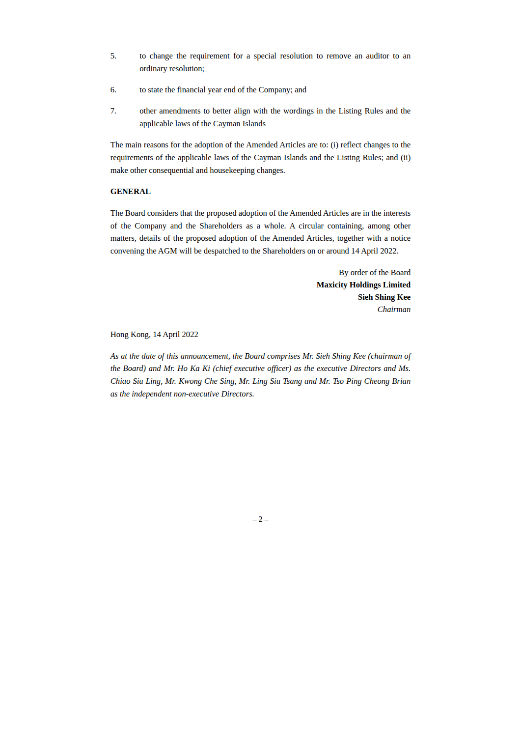5. to change the requirement for a special resolution to remove an auditor to an ordinary resolution;
6. to state the financial year end of the Company; and
7. other amendments to better align with the wordings in the Listing Rules and the applicable laws of the Cayman Islands
The main reasons for the adoption of the Amended Articles are to: (i) reflect changes to the requirements of the applicable laws of the Cayman Islands and the Listing Rules; and (ii) make other consequential and housekeeping changes.
GENERAL
The Board considers that the proposed adoption of the Amended Articles are in the interests of the Company and the Shareholders as a whole. A circular containing, among other matters, details of the proposed adoption of the Amended Articles, together with a notice convening the AGM will be despatched to the Shareholders on or around 14 April 2022.
By order of the Board Maxicity Holdings Limited Sieh Shing Kee Chairman
Hong Kong, 14 April 2022
As at the date of this announcement, the Board comprises Mr. Sieh Shing Kee (chairman of the Board) and Mr. Ho Ka Ki (chief executive officer) as the executive Directors and Ms. Chiao Siu Ling, Mr. Kwong Che Sing, Mr. Ling Siu Tsang and Mr. Tso Ping Cheong Brian as the independent non-executive Directors.
– 2 –